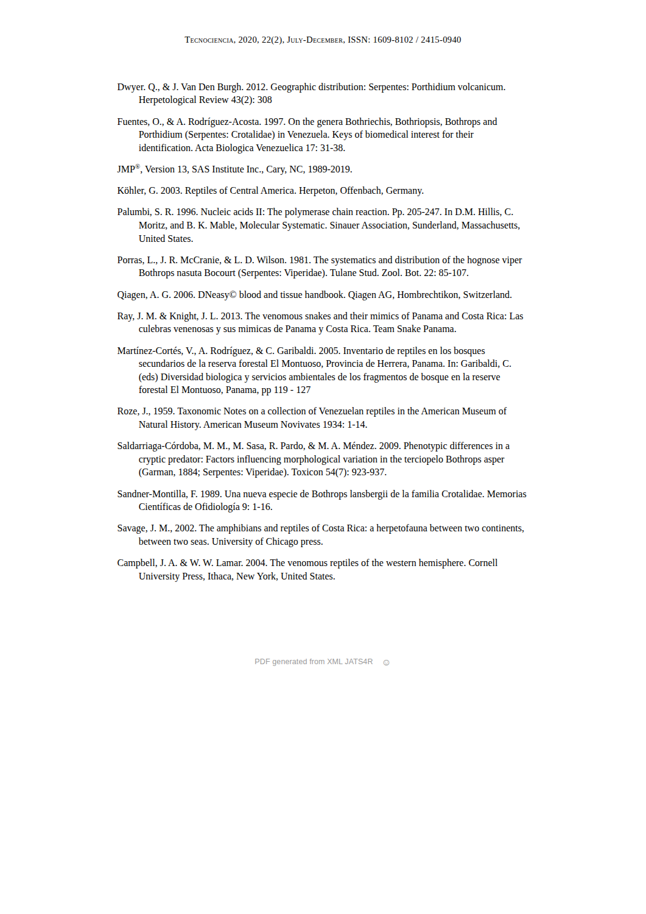Tecnociencia, 2020, 22(2), July-December, ISSN: 1609-8102 / 2415-0940
Dwyer. Q., & J. Van Den Burgh. 2012. Geographic distribution: Serpentes: Porthidium volcanicum. Herpetological Review 43(2): 308
Fuentes, O., & A. Rodríguez-Acosta. 1997. On the genera Bothriechis, Bothriopsis, Bothrops and Porthidium (Serpentes: Crotalidae) in Venezuela. Keys of biomedical interest for their identification. Acta Biologica Venezuelica 17: 31-38.
JMP®, Version 13, SAS Institute Inc., Cary, NC, 1989-2019.
Köhler, G. 2003. Reptiles of Central America. Herpeton, Offenbach, Germany.
Palumbi, S. R. 1996. Nucleic acids II: The polymerase chain reaction. Pp. 205-247. In D.M. Hillis, C. Moritz, and B. K. Mable, Molecular Systematic. Sinauer Association, Sunderland, Massachusetts, United States.
Porras, L., J. R. McCranie, & L. D. Wilson. 1981. The systematics and distribution of the hognose viper Bothrops nasuta Bocourt (Serpentes: Viperidae). Tulane Stud. Zool. Bot. 22: 85-107.
Qiagen, A. G. 2006. DNeasy© blood and tissue handbook. Qiagen AG, Hombrechtikon, Switzerland.
Ray, J. M. & Knight, J. L. 2013. The venomous snakes and their mimics of Panama and Costa Rica: Las culebras venenosas y sus mimicas de Panama y Costa Rica. Team Snake Panama.
Martínez-Cortés, V., A. Rodríguez, & C. Garibaldi. 2005. Inventario de reptiles en los bosques secundarios de la reserva forestal El Montuoso, Provincia de Herrera, Panama. In: Garibaldi, C. (eds) Diversidad biologica y servicios ambientales de los fragmentos de bosque en la reserve forestal El Montuoso, Panama, pp 119 - 127
Roze, J., 1959. Taxonomic Notes on a collection of Venezuelan reptiles in the American Museum of Natural History. American Museum Novivates 1934: 1-14.
Saldarriaga-Córdoba, M. M., M. Sasa, R. Pardo, & M. A. Méndez. 2009. Phenotypic differences in a cryptic predator: Factors influencing morphological variation in the terciopelo Bothrops asper (Garman, 1884; Serpentes: Viperidae). Toxicon 54(7): 923-937.
Sandner-Montilla, F. 1989. Una nueva especie de Bothrops lansbergii de la familia Crotalidae. Memorias Científicas de Ofidiología 9: 1-16.
Savage, J. M., 2002. The amphibians and reptiles of Costa Rica: a herpetofauna between two continents, between two seas. University of Chicago press.
Campbell, J. A. & W. W. Lamar. 2004. The venomous reptiles of the western hemisphere. Cornell University Press, Ithaca, New York, United States.
PDF generated from XML JATS4R☺